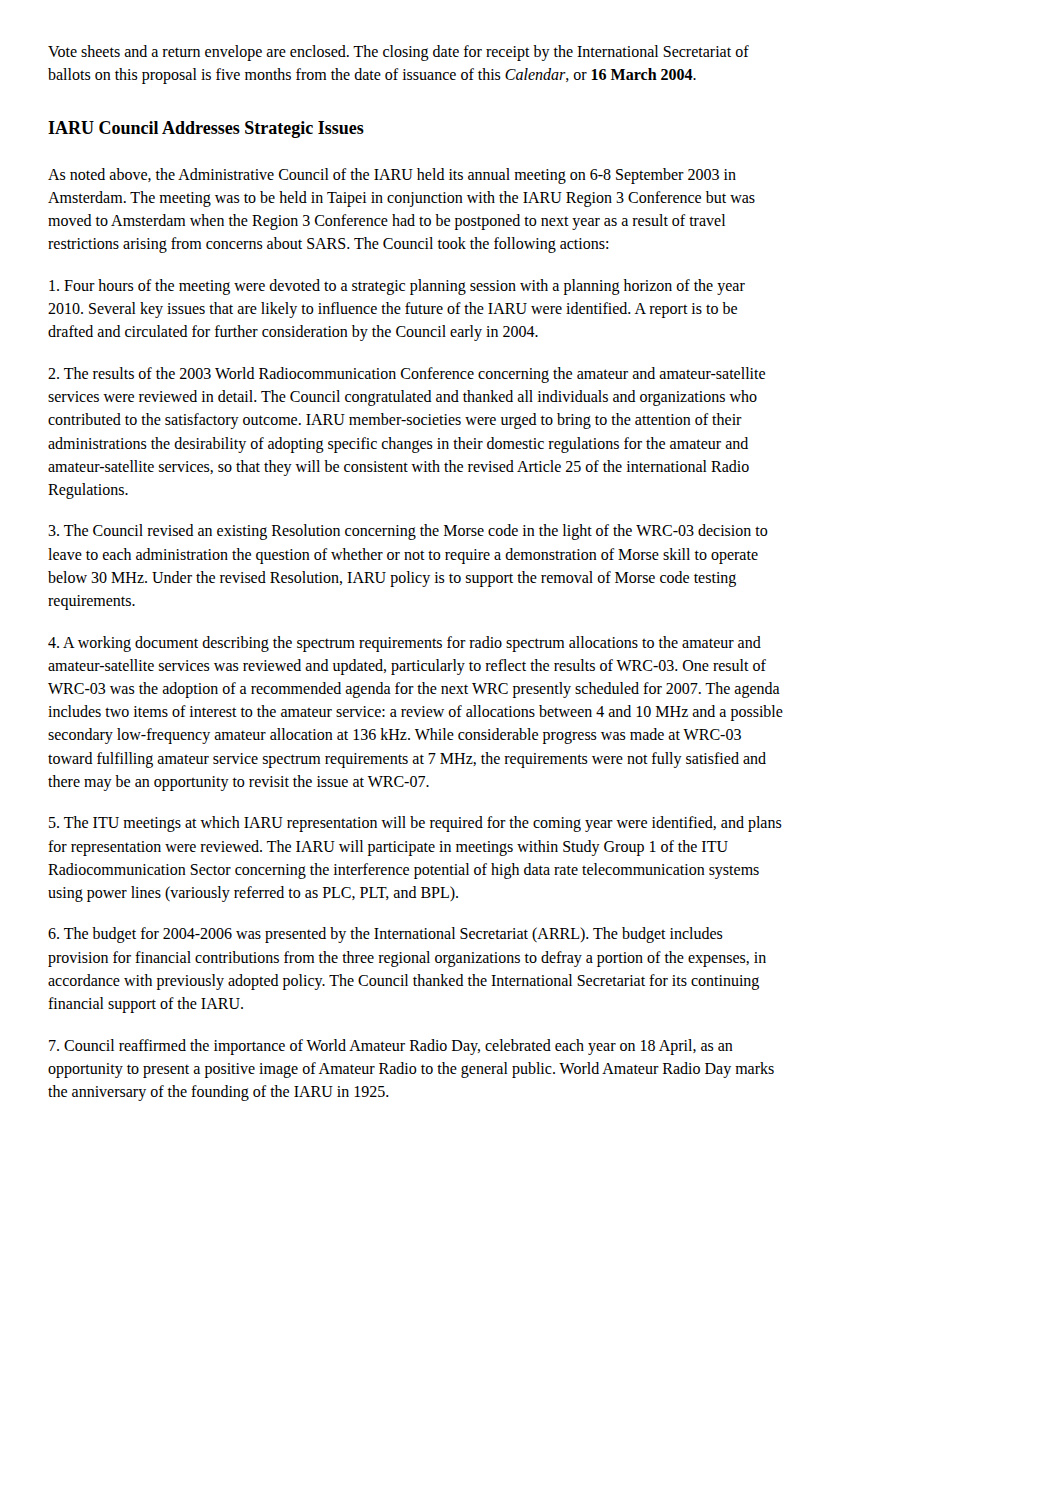Vote sheets and a return envelope are enclosed. The closing date for receipt by the International Secretariat of ballots on this proposal is five months from the date of issuance of this Calendar, or 16 March 2004.
IARU Council Addresses Strategic Issues
As noted above, the Administrative Council of the IARU held its annual meeting on 6-8 September 2003 in Amsterdam. The meeting was to be held in Taipei in conjunction with the IARU Region 3 Conference but was moved to Amsterdam when the Region 3 Conference had to be postponed to next year as a result of travel restrictions arising from concerns about SARS. The Council took the following actions:
1. Four hours of the meeting were devoted to a strategic planning session with a planning horizon of the year 2010. Several key issues that are likely to influence the future of the IARU were identified. A report is to be drafted and circulated for further consideration by the Council early in 2004.
2. The results of the 2003 World Radiocommunication Conference concerning the amateur and amateur-satellite services were reviewed in detail. The Council congratulated and thanked all individuals and organizations who contributed to the satisfactory outcome. IARU member-societies were urged to bring to the attention of their administrations the desirability of adopting specific changes in their domestic regulations for the amateur and amateur-satellite services, so that they will be consistent with the revised Article 25 of the international Radio Regulations.
3. The Council revised an existing Resolution concerning the Morse code in the light of the WRC-03 decision to leave to each administration the question of whether or not to require a demonstration of Morse skill to operate below 30 MHz. Under the revised Resolution, IARU policy is to support the removal of Morse code testing requirements.
4. A working document describing the spectrum requirements for radio spectrum allocations to the amateur and amateur-satellite services was reviewed and updated, particularly to reflect the results of WRC-03. One result of WRC-03 was the adoption of a recommended agenda for the next WRC presently scheduled for 2007. The agenda includes two items of interest to the amateur service: a review of allocations between 4 and 10 MHz and a possible secondary low-frequency amateur allocation at 136 kHz. While considerable progress was made at WRC-03 toward fulfilling amateur service spectrum requirements at 7 MHz, the requirements were not fully satisfied and there may be an opportunity to revisit the issue at WRC-07.
5. The ITU meetings at which IARU representation will be required for the coming year were identified, and plans for representation were reviewed. The IARU will participate in meetings within Study Group 1 of the ITU Radiocommunication Sector concerning the interference potential of high data rate telecommunication systems using power lines (variously referred to as PLC, PLT, and BPL).
6. The budget for 2004-2006 was presented by the International Secretariat (ARRL). The budget includes provision for financial contributions from the three regional organizations to defray a portion of the expenses, in accordance with previously adopted policy. The Council thanked the International Secretariat for its continuing financial support of the IARU.
7. Council reaffirmed the importance of World Amateur Radio Day, celebrated each year on 18 April, as an opportunity to present a positive image of Amateur Radio to the general public. World Amateur Radio Day marks the anniversary of the founding of the IARU in 1925.